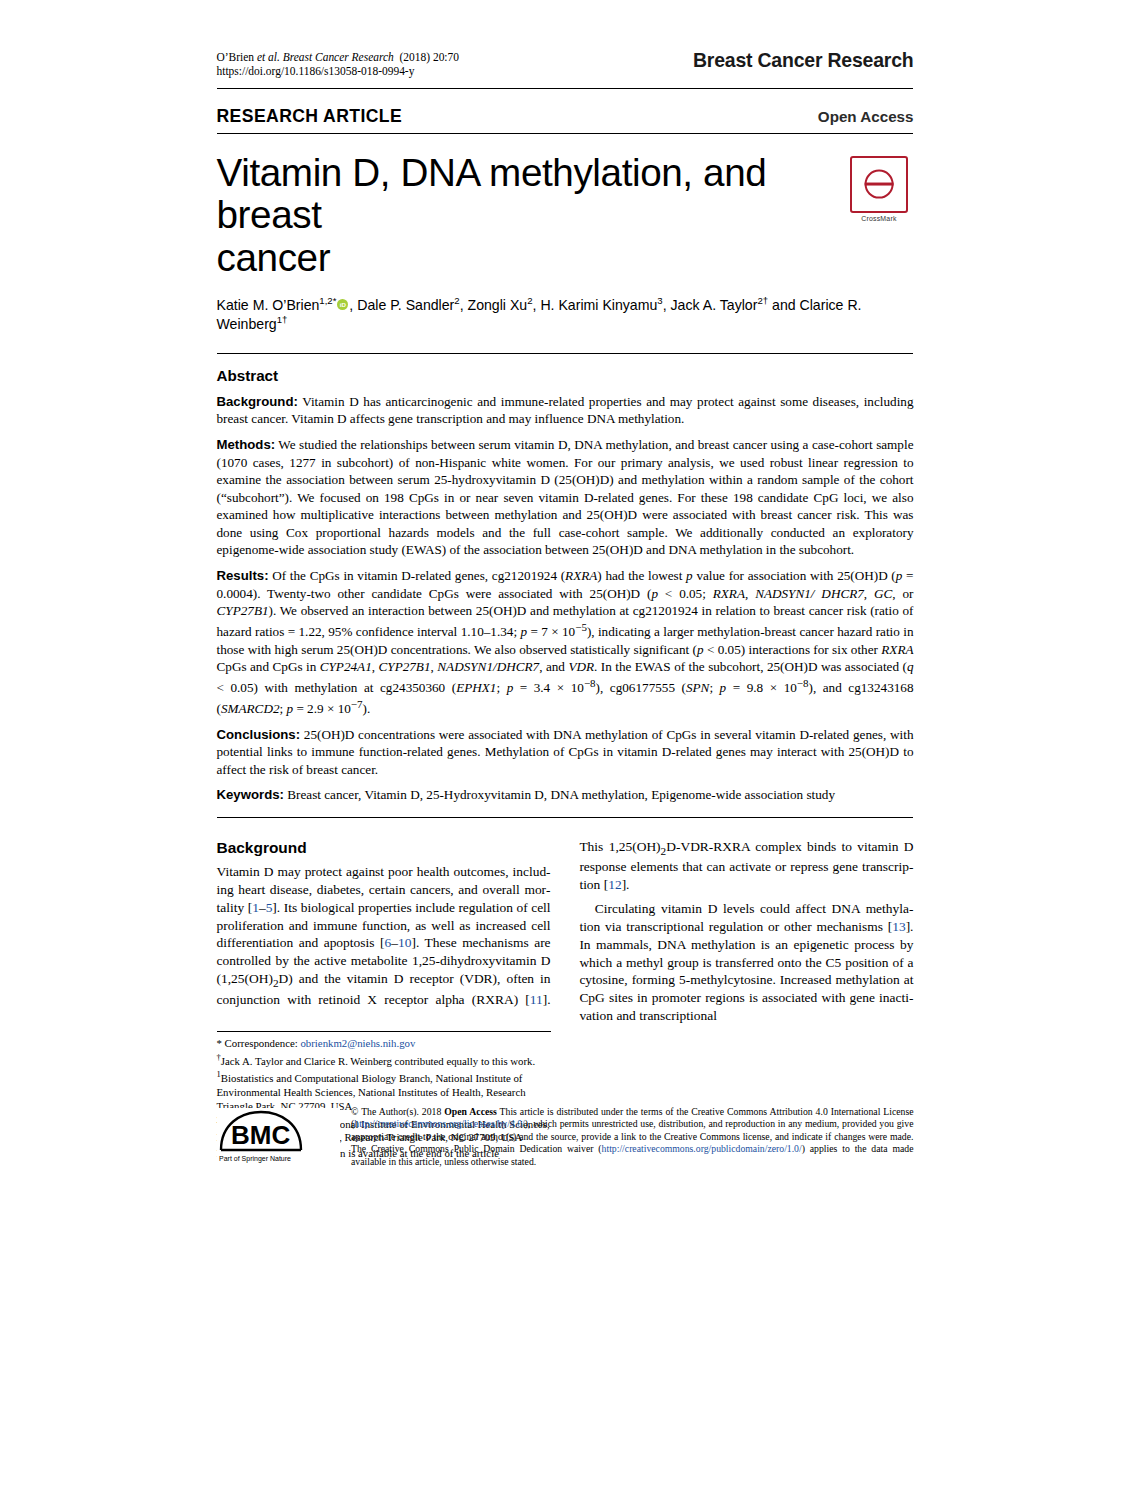O’Brien et al. Breast Cancer Research (2018) 20:70
https://doi.org/10.1186/s13058-018-0994-y
Breast Cancer Research
RESEARCH ARTICLE
Open Access
CrossMark
Vitamin D, DNA methylation, and breast
cancer
Katie M. O’Brien1,2* , Dale P. Sandler2, Zongli Xu2, H. Karimi Kinyamu3, Jack A. Taylor2† and Clarice R. Weinberg1†
Abstract
Background: Vitamin D has anticarcinogenic and immune-related properties and may protect against some diseases, including breast cancer. Vitamin D affects gene transcription and may influence DNA methylation.
Methods: We studied the relationships between serum vitamin D, DNA methylation, and breast cancer using a case-cohort sample (1070 cases, 1277 in subcohort) of non-Hispanic white women. For our primary analysis, we used robust linear regression to examine the association between serum 25-hydroxyvitamin D (25(OH)D) and methylation within a random sample of the cohort (“subcohort”). We focused on 198 CpGs in or near seven vitamin D-related genes. For these 198 candidate CpG loci, we also examined how multiplicative interactions between methylation and 25(OH)D were associated with breast cancer risk. This was done using Cox proportional hazards models and the full case-cohort sample. We additionally conducted an exploratory epigenome-wide association study (EWAS) of the association between 25(OH)D and DNA methylation in the subcohort.
Results: Of the CpGs in vitamin D-related genes, cg21201924 (RXRA) had the lowest p value for association with 25(OH)D (p = 0.0004). Twenty-two other candidate CpGs were associated with 25(OH)D (p < 0.05; RXRA, NADSYN1/ DHCR7, GC, or CYP27B1). We observed an interaction between 25(OH)D and methylation at cg21201924 in relation to breast cancer risk (ratio of hazard ratios = 1.22, 95% confidence interval 1.10–1.34; p = 7 × 10−5), indicating a larger methylation-breast cancer hazard ratio in those with high serum 25(OH)D concentrations. We also observed statistically significant (p < 0.05) interactions for six other RXRA CpGs and CpGs in CYP24A1, CYP27B1, NADSYN1/DHCR7, and VDR. In the EWAS of the subcohort, 25(OH)D was associated (q < 0.05) with methylation at cg24350360 (EPHX1; p = 3.4 × 10−8), cg06177555 (SPN; p = 9.8 × 10−8), and cg13243168 (SMARCD2; p = 2.9 × 10−7).
Conclusions: 25(OH)D concentrations were associated with DNA methylation of CpGs in several vitamin D-related genes, with potential links to immune function-related genes. Methylation of CpGs in vitamin D-related genes may interact with 25(OH)D to affect the risk of breast cancer.
Keywords: Breast cancer, Vitamin D, 25-Hydroxyvitamin D, DNA methylation, Epigenome-wide association study
Background
Vitamin D may protect against poor health outcomes, including heart disease, diabetes, certain cancers, and overall mortality [1–5]. Its biological properties include regulation of cell proliferation and immune function, as well as increased cell differentiation and apoptosis [6–10]. These mechanisms are controlled by the active metabolite 1,25-dihydroxyvitamin D (1,25(OH)2D) and the vitamin D receptor (VDR), often in conjunction with retinoid X receptor alpha (RXRA) [11]. This 1,25(OH)2D-VDR-RXRA complex binds to vitamin D response elements that can activate or repress gene transcription [12].
Circulating vitamin D levels could affect DNA methylation via transcriptional regulation or other mechanisms [13]. In mammals, DNA methylation is an epigenetic process by which a methyl group is transferred onto the C5 position of a cytosine, forming 5-methylcytosine. Increased methylation at CpG sites in promoter regions is associated with gene inactivation and transcriptional
* Correspondence: obrienkm2@niehs.nih.gov
†Jack A. Taylor and Clarice R. Weinberg contributed equally to this work.
1Biostatistics and Computational Biology Branch, National Institute of Environmental Health Sciences, National Institutes of Health, Research Triangle Park, NC 27709, USA
2Epidemiology Branch, National Institute of Environmental Health Sciences, National Institutes of Health, Research Triangle Park, NC 27709, USA
Full list of author information is available at the end of the article
BMC Part of Springer Nature
© The Author(s). 2018 Open Access This article is distributed under the terms of the Creative Commons Attribution 4.0 International License (http://creativecommons.org/licenses/by/4.0/), which permits unrestricted use, distribution, and reproduction in any medium, provided you give appropriate credit to the original author(s) and the source, provide a link to the Creative Commons license, and indicate if changes were made. The Creative Commons Public Domain Dedication waiver (http://creativecommons.org/publicdomain/zero/1.0/) applies to the data made available in this article, unless otherwise stated.